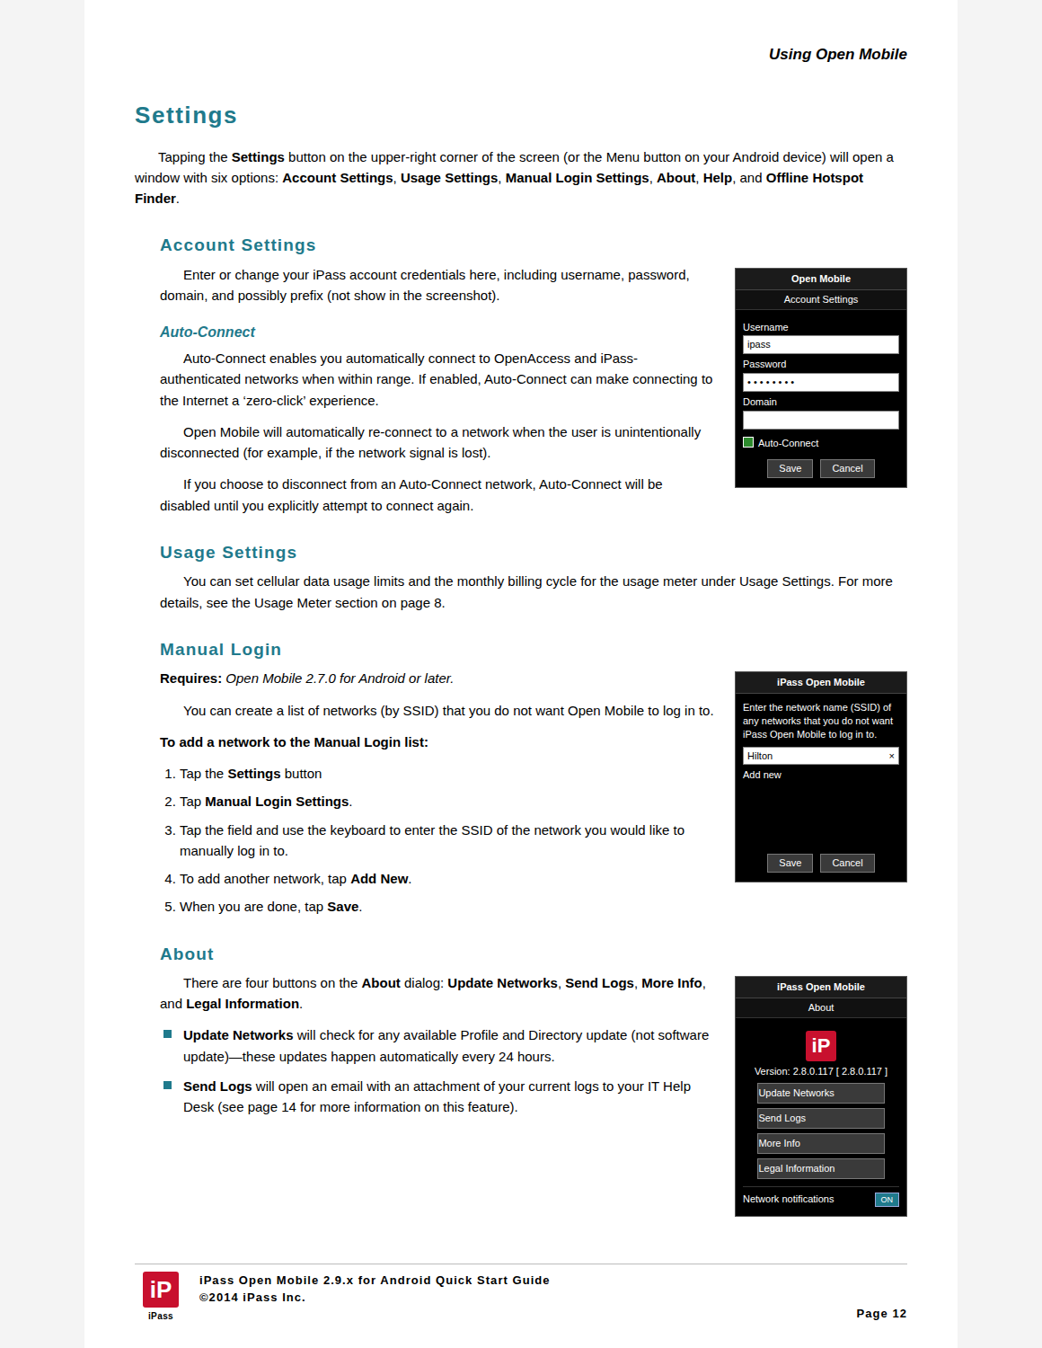Using Open Mobile
Settings
Tapping the Settings button on the upper-right corner of the screen (or the Menu button on your Android device) will open a window with six options: Account Settings, Usage Settings, Manual Login Settings, About, Help, and Offline Hotspot Finder.
Account Settings
Open Mobile
Account Settings
Username
ipass
Password
• • • • • • • •
Domain
Auto-Connect
Save Cancel
Enter or change your iPass account credentials here, including username, password, domain, and possibly prefix (not show in the screenshot).
Auto-Connect
Auto-Connect enables you automatically connect to OpenAccess and iPass-authenticated networks when within range. If enabled, Auto-Connect can make connecting to the Internet a ‘zero-click’ experience.
Open Mobile will automatically re-connect to a network when the user is unintentionally disconnected (for example, if the network signal is lost).
If you choose to disconnect from an Auto-Connect network, Auto-Connect will be disabled until you explicitly attempt to connect again.
Usage Settings
You can set cellular data usage limits and the monthly billing cycle for the usage meter under Usage Settings. For more details, see the Usage Meter section on page 8.
Manual Login
iPass Open Mobile
Enter the network name (SSID) of any networks that you do not want iPass Open Mobile to log in to.
Hilton×
Add new
Save Cancel
Requires: Open Mobile 2.7.0 for Android or later.
You can create a list of networks (by SSID) that you do not want Open Mobile to log in to.
To add a network to the Manual Login list:
Tap the Settings button
Tap Manual Login Settings.
Tap the field and use the keyboard to enter the SSID of the network you would like to manually log in to.
To add another network, tap Add New.
When you are done, tap Save.
About
iPass Open Mobile
About
iP
Version: 2.8.0.117 [ 2.8.0.117 ]
Update Networks Send Logs More Info Legal Information
Network notifications ON
There are four buttons on the About dialog: Update Networks, Send Logs, More Info, and Legal Information.
Update Networks will check for any available Profile and Directory update (not software update)—these updates happen automatically every 24 hours.
Send Logs will open an email with an attachment of your current logs to your IT Help Desk (see page 14 for more information on this feature).
iP
iPass
iPass Open Mobile 2.9.x for Android Quick Start Guide
©2014 iPass Inc.
Page 12